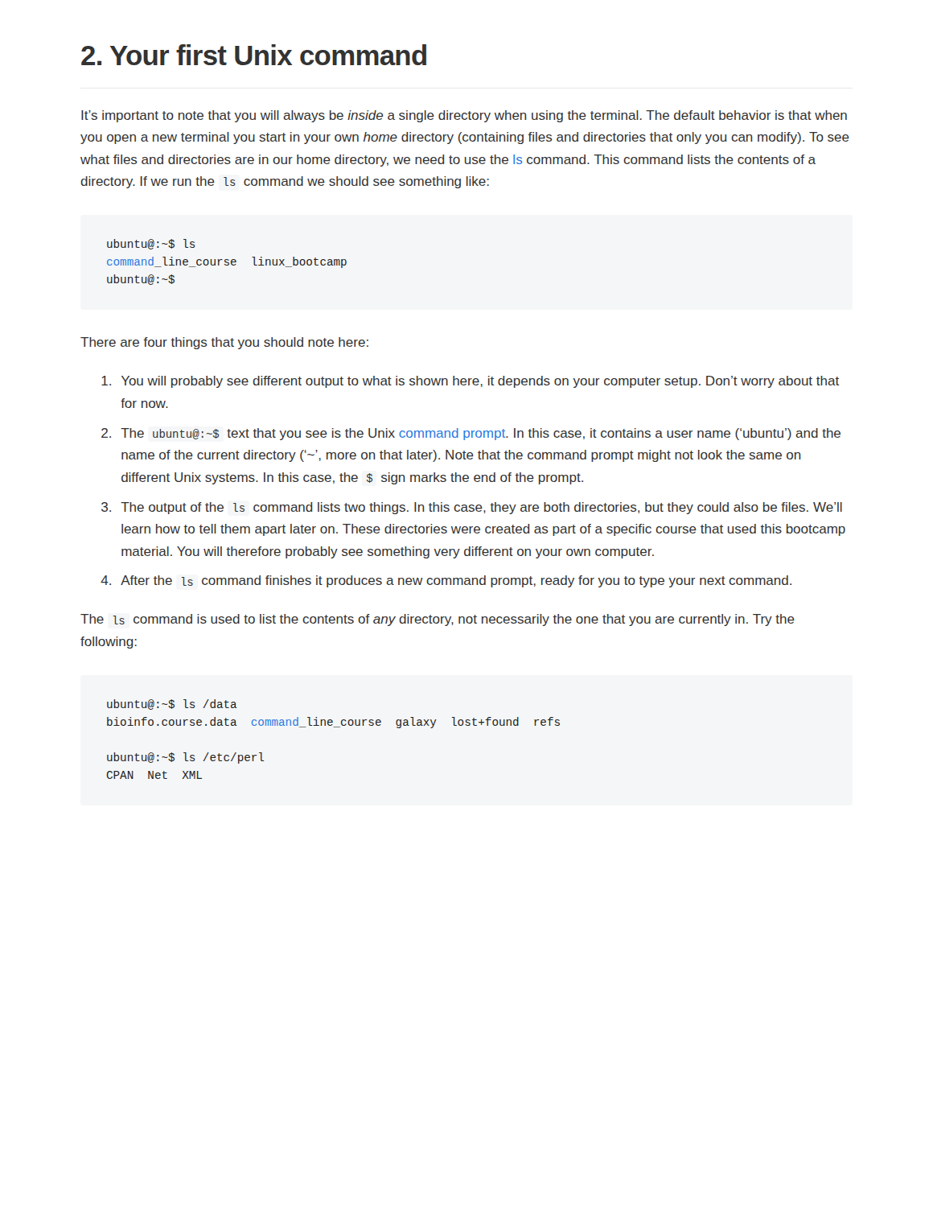2. Your first Unix command
It’s important to note that you will always be inside a single directory when using the terminal. The default behavior is that when you open a new terminal you start in your own home directory (containing files and directories that only you can modify). To see what files and directories are in our home directory, we need to use the ls command. This command lists the contents of a directory. If we run the ls command we should see something like:
ubuntu@:~$ ls
command_line_course  linux_bootcamp
ubuntu@:~$
There are four things that you should note here:
You will probably see different output to what is shown here, it depends on your computer setup. Don’t worry about that for now.
The ubuntu@:~$ text that you see is the Unix command prompt. In this case, it contains a user name (‘ubuntu’) and the name of the current directory (‘~’, more on that later). Note that the command prompt might not look the same on different Unix systems. In this case, the $ sign marks the end of the prompt.
The output of the ls command lists two things. In this case, they are both directories, but they could also be files. We’ll learn how to tell them apart later on. These directories were created as part of a specific course that used this bootcamp material. You will therefore probably see something very different on your own computer.
After the ls command finishes it produces a new command prompt, ready for you to type your next command.
The ls command is used to list the contents of any directory, not necessarily the one that you are currently in. Try the following:
ubuntu@:~$ ls /data
bioinfo.course.data  command_line_course  galaxy  lost+found  refs

ubuntu@:~$ ls /etc/perl
CPAN  Net  XML